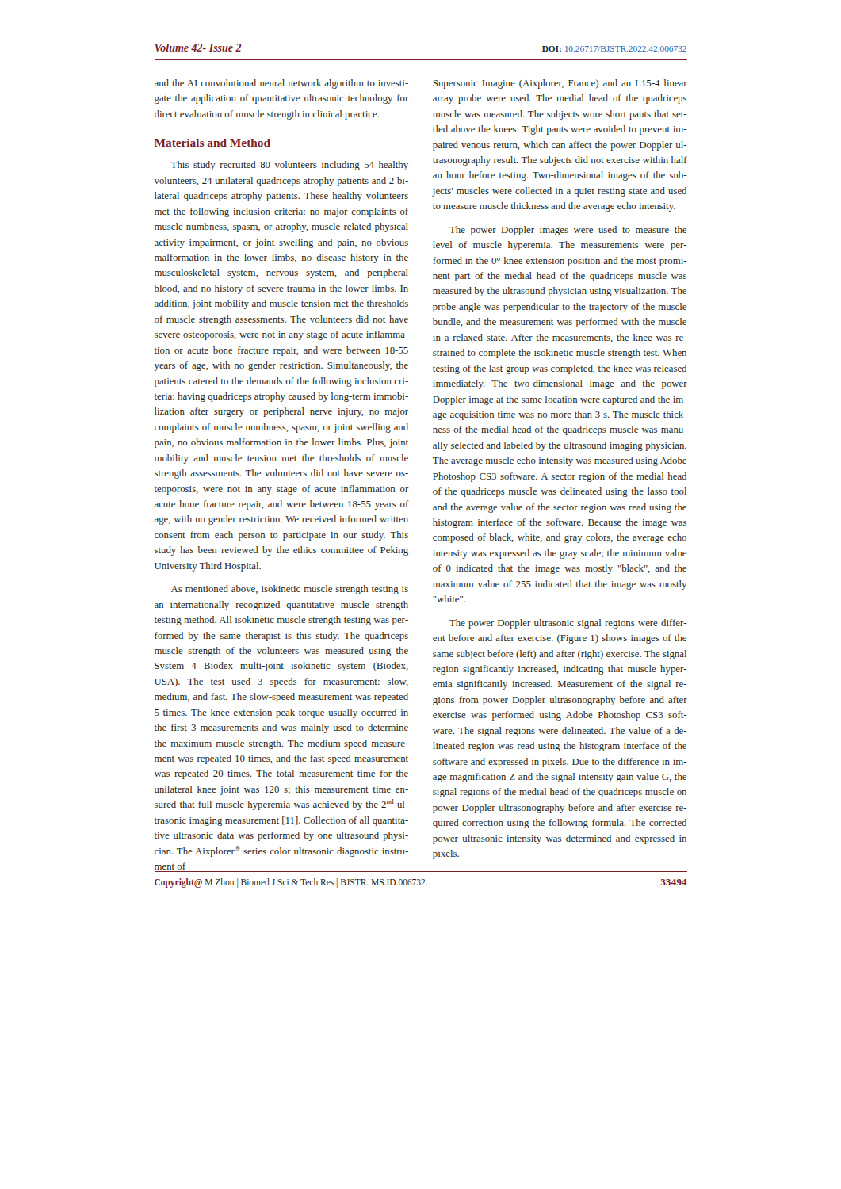Volume 42- Issue 2
DOI: 10.26717/BJSTR.2022.42.006732
and the AI convolutional neural network algorithm to investigate the application of quantitative ultrasonic technology for direct evaluation of muscle strength in clinical practice.
Materials and Method
This study recruited 80 volunteers including 54 healthy volunteers, 24 unilateral quadriceps atrophy patients and 2 bilateral quadriceps atrophy patients. These healthy volunteers met the following inclusion criteria: no major complaints of muscle numbness, spasm, or atrophy, muscle-related physical activity impairment, or joint swelling and pain, no obvious malformation in the lower limbs, no disease history in the musculoskeletal system, nervous system, and peripheral blood, and no history of severe trauma in the lower limbs. In addition, joint mobility and muscle tension met the thresholds of muscle strength assessments. The volunteers did not have severe osteoporosis, were not in any stage of acute inflammation or acute bone fracture repair, and were between 18-55 years of age, with no gender restriction. Simultaneously, the patients catered to the demands of the following inclusion criteria: having quadriceps atrophy caused by long-term immobilization after surgery or peripheral nerve injury, no major complaints of muscle numbness, spasm, or joint swelling and pain, no obvious malformation in the lower limbs. Plus, joint mobility and muscle tension met the thresholds of muscle strength assessments. The volunteers did not have severe osteoporosis, were not in any stage of acute inflammation or acute bone fracture repair, and were between 18-55 years of age, with no gender restriction. We received informed written consent from each person to participate in our study. This study has been reviewed by the ethics committee of Peking University Third Hospital.
As mentioned above, isokinetic muscle strength testing is an internationally recognized quantitative muscle strength testing method. All isokinetic muscle strength testing was performed by the same therapist is this study. The quadriceps muscle strength of the volunteers was measured using the System 4 Biodex multi-joint isokinetic system (Biodex, USA). The test used 3 speeds for measurement: slow, medium, and fast. The slow-speed measurement was repeated 5 times. The knee extension peak torque usually occurred in the first 3 measurements and was mainly used to determine the maximum muscle strength. The medium-speed measurement was repeated 10 times, and the fast-speed measurement was repeated 20 times. The total measurement time for the unilateral knee joint was 120 s; this measurement time ensured that full muscle hyperemia was achieved by the 2nd ultrasonic imaging measurement [11]. Collection of all quantitative ultrasonic data was performed by one ultrasound physician. The Aixplorer® series color ultrasonic diagnostic instrument of
Supersonic Imagine (Aixplorer, France) and an L15-4 linear array probe were used. The medial head of the quadriceps muscle was measured. The subjects wore short pants that settled above the knees. Tight pants were avoided to prevent impaired venous return, which can affect the power Doppler ultrasonography result. The subjects did not exercise within half an hour before testing. Two-dimensional images of the subjects' muscles were collected in a quiet resting state and used to measure muscle thickness and the average echo intensity.
The power Doppler images were used to measure the level of muscle hyperemia. The measurements were performed in the 0° knee extension position and the most prominent part of the medial head of the quadriceps muscle was measured by the ultrasound physician using visualization. The probe angle was perpendicular to the trajectory of the muscle bundle, and the measurement was performed with the muscle in a relaxed state. After the measurements, the knee was restrained to complete the isokinetic muscle strength test. When testing of the last group was completed, the knee was released immediately. The two-dimensional image and the power Doppler image at the same location were captured and the image acquisition time was no more than 3 s. The muscle thickness of the medial head of the quadriceps muscle was manually selected and labeled by the ultrasound imaging physician. The average muscle echo intensity was measured using Adobe Photoshop CS3 software. A sector region of the medial head of the quadriceps muscle was delineated using the lasso tool and the average value of the sector region was read using the histogram interface of the software. Because the image was composed of black, white, and gray colors, the average echo intensity was expressed as the gray scale; the minimum value of 0 indicated that the image was mostly "black", and the maximum value of 255 indicated that the image was mostly "white".
The power Doppler ultrasonic signal regions were different before and after exercise. (Figure 1) shows images of the same subject before (left) and after (right) exercise. The signal region significantly increased, indicating that muscle hyperemia significantly increased. Measurement of the signal regions from power Doppler ultrasonography before and after exercise was performed using Adobe Photoshop CS3 software. The signal regions were delineated. The value of a delineated region was read using the histogram interface of the software and expressed in pixels. Due to the difference in image magnification Z and the signal intensity gain value G, the signal regions of the medial head of the quadriceps muscle on power Doppler ultrasonography before and after exercise required correction using the following formula. The corrected power ultrasonic intensity was determined and expressed in pixels.
Copyright@ M Zhou | Biomed J Sci & Tech Res | BJSTR. MS.ID.006732.
33494